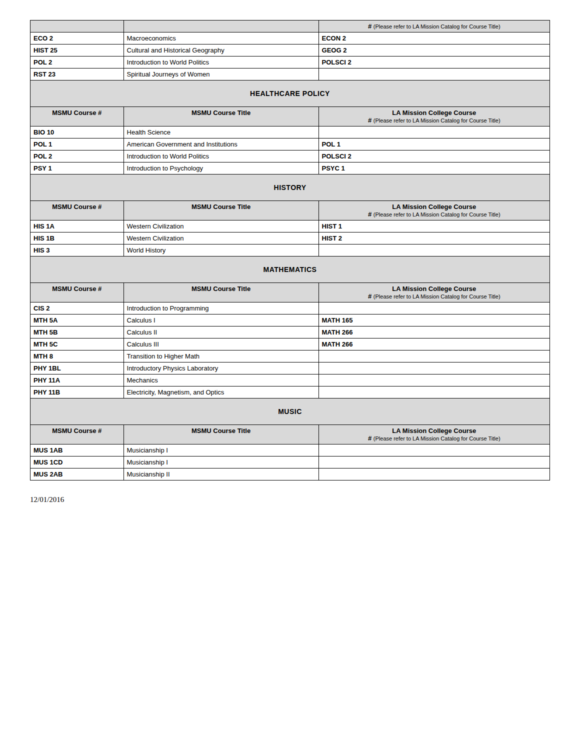| | | # (Please refer to LA Mission Catalog for Course Title) |
| ECO 2 | Macroeconomics | ECON 2 |
| HIST 25 | Cultural and Historical Geography | GEOG 2 |
| POL 2 | Introduction to World Politics | POLSCI 2 |
| RST 23 | Spiritual Journeys of Women | |
| HEALTHCARE POLICY |
| MSMU Course # | MSMU Course Title | LA Mission College Course # (Please refer to LA Mission Catalog for Course Title) |
| BIO 10 | Health Science | |
| POL 1 | American Government and Institutions | POL 1 |
| POL 2 | Introduction to World Politics | POLSCI 2 |
| PSY 1 | Introduction to Psychology | PSYC 1 |
| HISTORY |
| MSMU Course # | MSMU Course Title | LA Mission College Course # (Please refer to LA Mission Catalog for Course Title) |
| HIS 1A | Western Civilization | HIST 1 |
| HIS 1B | Western Civilization | HIST 2 |
| HIS 3 | World History | |
| MATHEMATICS |
| MSMU Course # | MSMU Course Title | LA Mission College Course # (Please refer to LA Mission Catalog for Course Title) |
| CIS 2 | Introduction to Programming | |
| MTH 5A | Calculus I | MATH 165 |
| MTH 5B | Calculus II | MATH 266 |
| MTH 5C | Calculus III | MATH 266 |
| MTH 8 | Transition to Higher Math | |
| PHY 1BL | Introductory Physics Laboratory | |
| PHY 11A | Mechanics | |
| PHY 11B | Electricity, Magnetism, and Optics | |
| MUSIC |
| MSMU Course # | MSMU Course Title | LA Mission College Course # (Please refer to LA Mission Catalog for Course Title) |
| MUS 1AB | Musicianship I | |
| MUS 1CD | Musicianship I | |
| MUS 2AB | Musicianship II | |
12/01/2016